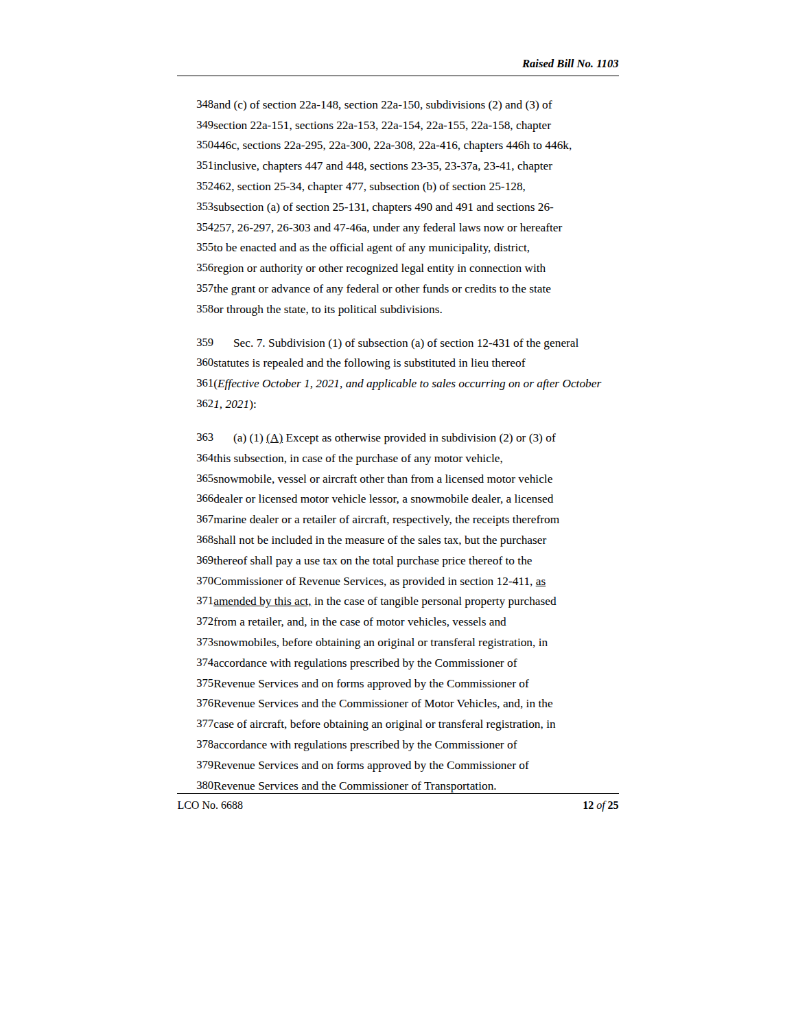Raised Bill No. 1103
| 348 | and (c) of section 22a-148, section 22a-150, subdivisions (2) and (3) of |
| 349 | section 22a-151, sections 22a-153, 22a-154, 22a-155, 22a-158, chapter |
| 350 | 446c, sections 22a-295, 22a-300, 22a-308, 22a-416, chapters 446h to 446k, |
| 351 | inclusive, chapters 447 and 448, sections 23-35, 23-37a, 23-41, chapter |
| 352 | 462, section 25-34, chapter 477, subsection (b) of section 25-128, |
| 353 | subsection (a) of section 25-131, chapters 490 and 491 and sections 26- |
| 354 | 257, 26-297, 26-303 and 47-46a, under any federal laws now or hereafter |
| 355 | to be enacted and as the official agent of any municipality, district, |
| 356 | region or authority or other recognized legal entity in connection with |
| 357 | the grant or advance of any federal or other funds or credits to the state |
| 358 | or through the state, to its political subdivisions. |
| 359 | Sec. 7. Subdivision (1) of subsection (a) of section 12-431 of the general |
| 360 | statutes is repealed and the following is substituted in lieu thereof |
| 361 | ( Effective October 1, 2021, and applicable to sales occurring on or after October |
| 362 | 1, 2021 ): |
| 363 | (a) (1) (A) Except as otherwise provided in subdivision (2) or (3) of |
| 364 | this subsection, in case of the purchase of any motor vehicle, |
| 365 | snowmobile, vessel or aircraft other than from a licensed motor vehicle |
| 366 | dealer or licensed motor vehicle lessor, a snowmobile dealer, a licensed |
| 367 | marine dealer or a retailer of aircraft, respectively, the receipts therefrom |
| 368 | shall not be included in the measure of the sales tax, but the purchaser |
| 369 | thereof shall pay a use tax on the total purchase price thereof to the |
| 370 | Commissioner of Revenue Services, as provided in section 12-411, as |
| 371 | amended by this act, in the case of tangible personal property purchased |
| 372 | from a retailer, and, in the case of motor vehicles, vessels and |
| 373 | snowmobiles, before obtaining an original or transferal registration, in |
| 374 | accordance with regulations prescribed by the Commissioner of |
| 375 | Revenue Services and on forms approved by the Commissioner of |
| 376 | Revenue Services and the Commissioner of Motor Vehicles, and, in the |
| 377 | case of aircraft, before obtaining an original or transferal registration, in |
| 378 | accordance with regulations prescribed by the Commissioner of |
| 379 | Revenue Services and on forms approved by the Commissioner of |
| 380 | Revenue Services and the Commissioner of Transportation. |
LCO No. 6688 12 of 25